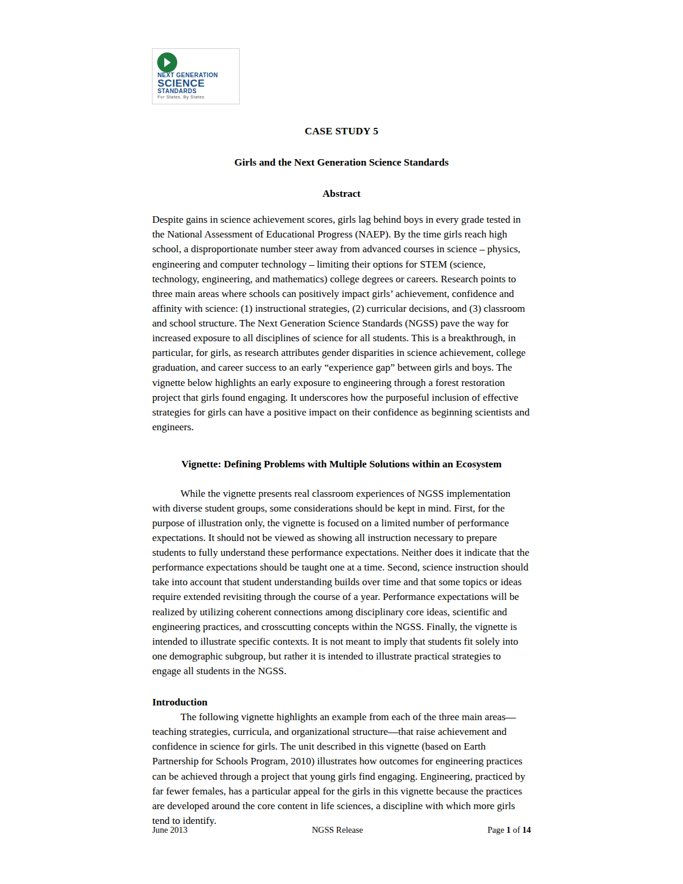NEXT GENERATION SCIENCE STANDARDS For States, By States
CASE STUDY 5
Girls and the Next Generation Science Standards
Abstract
Despite gains in science achievement scores, girls lag behind boys in every grade tested in the National Assessment of Educational Progress (NAEP). By the time girls reach high school, a disproportionate number steer away from advanced courses in science – physics, engineering and computer technology – limiting their options for STEM (science, technology, engineering, and mathematics) college degrees or careers. Research points to three main areas where schools can positively impact girls’ achievement, confidence and affinity with science: (1) instructional strategies, (2) curricular decisions, and (3) classroom and school structure. The Next Generation Science Standards (NGSS) pave the way for increased exposure to all disciplines of science for all students. This is a breakthrough, in particular, for girls, as research attributes gender disparities in science achievement, college graduation, and career success to an early “experience gap” between girls and boys. The vignette below highlights an early exposure to engineering through a forest restoration project that girls found engaging. It underscores how the purposeful inclusion of effective strategies for girls can have a positive impact on their confidence as beginning scientists and engineers.
Vignette: Defining Problems with Multiple Solutions within an Ecosystem
While the vignette presents real classroom experiences of NGSS implementation with diverse student groups, some considerations should be kept in mind. First, for the purpose of illustration only, the vignette is focused on a limited number of performance expectations. It should not be viewed as showing all instruction necessary to prepare students to fully understand these performance expectations. Neither does it indicate that the performance expectations should be taught one at a time. Second, science instruction should take into account that student understanding builds over time and that some topics or ideas require extended revisiting through the course of a year. Performance expectations will be realized by utilizing coherent connections among disciplinary core ideas, scientific and engineering practices, and crosscutting concepts within the NGSS. Finally, the vignette is intended to illustrate specific contexts. It is not meant to imply that students fit solely into one demographic subgroup, but rather it is intended to illustrate practical strategies to engage all students in the NGSS.
Introduction
The following vignette highlights an example from each of the three main areas—teaching strategies, curricula, and organizational structure—that raise achievement and confidence in science for girls. The unit described in this vignette (based on Earth Partnership for Schools Program, 2010) illustrates how outcomes for engineering practices can be achieved through a project that young girls find engaging. Engineering, practiced by far fewer females, has a particular appeal for the girls in this vignette because the practices are developed around the core content in life sciences, a discipline with which more girls tend to identify.
June 2013 NGSS Release Page 1 of 14